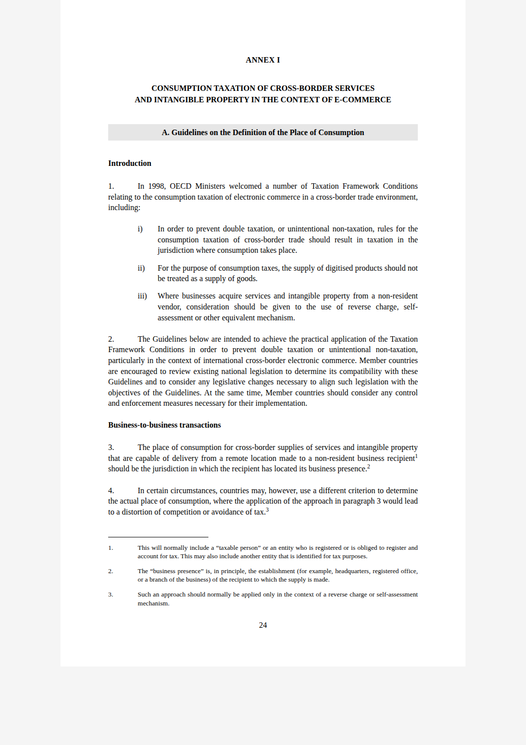ANNEX I
CONSUMPTION TAXATION OF CROSS-BORDER SERVICES
AND INTANGIBLE PROPERTY IN THE CONTEXT OF E-COMMERCE
A. Guidelines on the Definition of the Place of Consumption
Introduction
1. In 1998, OECD Ministers welcomed a number of Taxation Framework Conditions relating to the consumption taxation of electronic commerce in a cross-border trade environment, including:
i) In order to prevent double taxation, or unintentional non-taxation, rules for the consumption taxation of cross-border trade should result in taxation in the jurisdiction where consumption takes place.
ii) For the purpose of consumption taxes, the supply of digitised products should not be treated as a supply of goods.
iii) Where businesses acquire services and intangible property from a non-resident vendor, consideration should be given to the use of reverse charge, self-assessment or other equivalent mechanism.
2. The Guidelines below are intended to achieve the practical application of the Taxation Framework Conditions in order to prevent double taxation or unintentional non-taxation, particularly in the context of international cross-border electronic commerce. Member countries are encouraged to review existing national legislation to determine its compatibility with these Guidelines and to consider any legislative changes necessary to align such legislation with the objectives of the Guidelines. At the same time, Member countries should consider any control and enforcement measures necessary for their implementation.
Business-to-business transactions
3. The place of consumption for cross-border supplies of services and intangible property that are capable of delivery from a remote location made to a non-resident business recipient1 should be the jurisdiction in which the recipient has located its business presence.2
4. In certain circumstances, countries may, however, use a different criterion to determine the actual place of consumption, where the application of the approach in paragraph 3 would lead to a distortion of competition or avoidance of tax.3
1.
This will normally include a “taxable person” or an entity who is registered or is obliged to register and account for tax. This may also include another entity that is identified for tax purposes.
2.
The “business presence” is, in principle, the establishment (for example, headquarters, registered office, or a branch of the business) of the recipient to which the supply is made.
3.
Such an approach should normally be applied only in the context of a reverse charge or self-assessment mechanism.
24